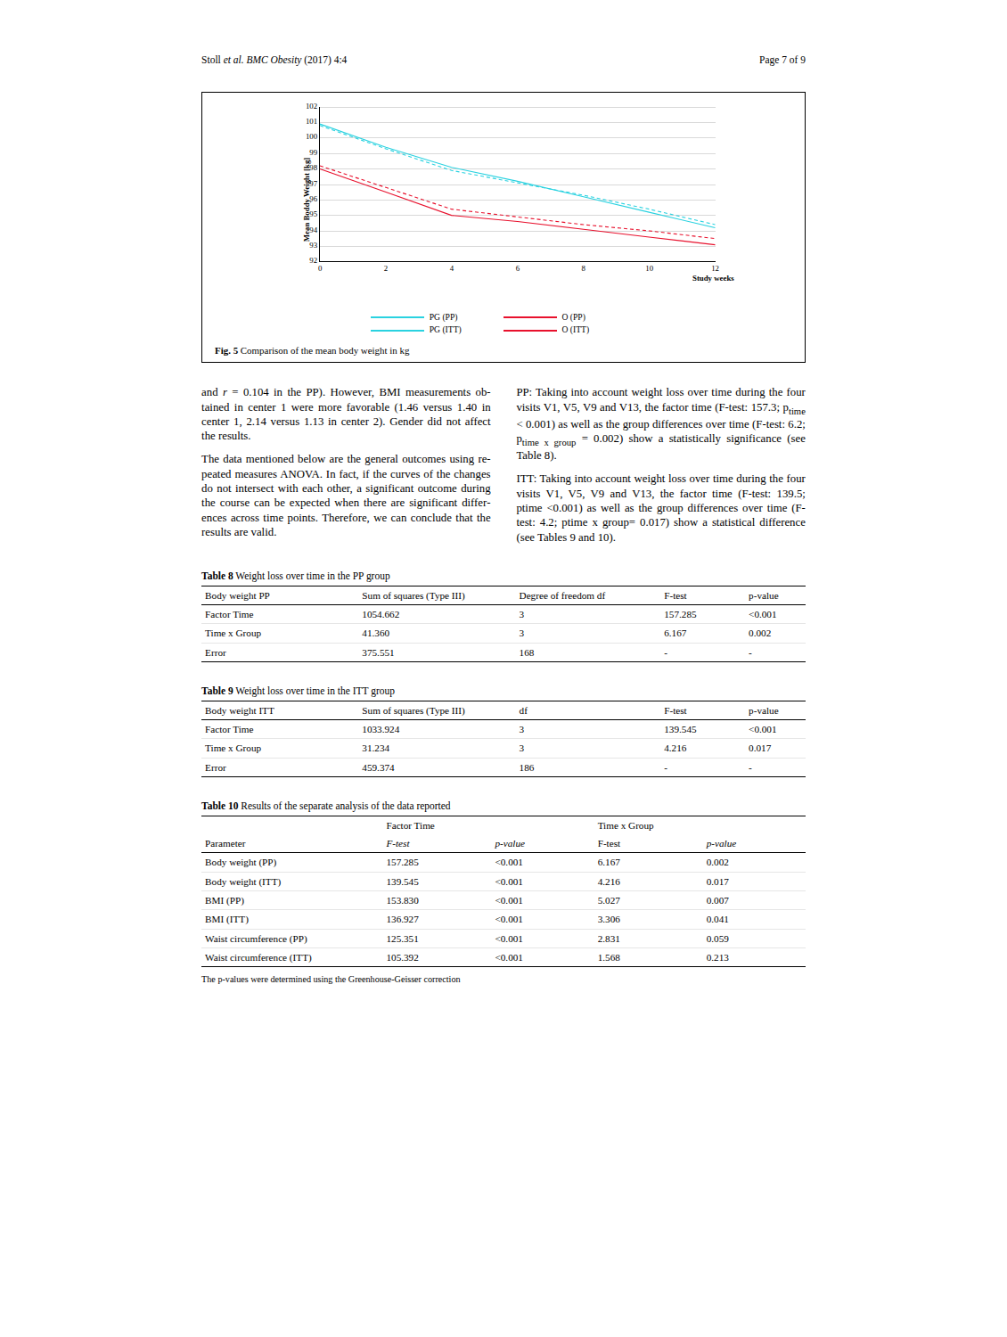Stoll et al. BMC Obesity (2017) 4:4
Page 7 of 9
Mean Boddy Weight [kg]
102
101
100
99
98
97
96
95
94
93
92
0
2
4
6
8
10
12
Study weeks
PG (PP)
O (PP)
PG (ITT)
O (ITT)
Fig. 5 Comparison of the mean body weight in kg
and r = 0.104 in the PP). However, BMI measurements obtained in center 1 were more favorable (1.46 versus 1.40 in center 1, 2.14 versus 1.13 in center 2). Gender did not affect the results.
The data mentioned below are the general outcomes using repeated measures ANOVA. In fact, if the curves of the changes do not intersect with each other, a significant outcome during the course can be expected when there are significant differences across time points. Therefore, we can conclude that the results are valid.
PP: Taking into account weight loss over time during the four visits V1, V5, V9 and V13, the factor time (F-test: 157.3; ptime < 0.001) as well as the group differences over time (F-test: 6.2; ptime x group = 0.002) show a statistically significance (see Table 8).
ITT: Taking into account weight loss over time during the four visits V1, V5, V9 and V13, the factor time (F-test: 139.5; ptime <0.001) as well as the group differences over time (F-test: 4.2; ptime x group= 0.017) show a statistical difference (see Tables 9 and 10).
Table 8 Weight loss over time in the PP group
| Body weight PP | Sum of squares (Type III) | Degree of freedom df | F-test | p-value |
| --- | --- | --- | --- | --- |
| Factor Time | 1054.662 | 3 | 157.285 | <0.001 |
| Time x Group | 41.360 | 3 | 6.167 | 0.002 |
| Error | 375.551 | 168 | - | - |
Table 9 Weight loss over time in the ITT group
| Body weight ITT | Sum of squares (Type III) | df | F-test | p-value |
| --- | --- | --- | --- | --- |
| Factor Time | 1033.924 | 3 | 139.545 | <0.001 |
| Time x Group | 31.234 | 3 | 4.216 | 0.017 |
| Error | 459.374 | 186 | - | - |
Table 10 Results of the separate analysis of the data reported
| Parameter | Factor Time | Time x Group |
| --- | --- | --- |
| F-test | p -value | F-test | p -value |
| Body weight (PP) | 157.285 | <0.001 | 6.167 | 0.002 |
| Body weight (ITT) | 139.545 | <0.001 | 4.216 | 0.017 |
| BMI (PP) | 153.830 | <0.001 | 5.027 | 0.007 |
| BMI (ITT) | 136.927 | <0.001 | 3.306 | 0.041 |
| Waist circumference (PP) | 125.351 | <0.001 | 2.831 | 0.059 |
| Waist circumference (ITT) | 105.392 | <0.001 | 1.568 | 0.213 |
The p-values were determined using the Greenhouse-Geisser correction